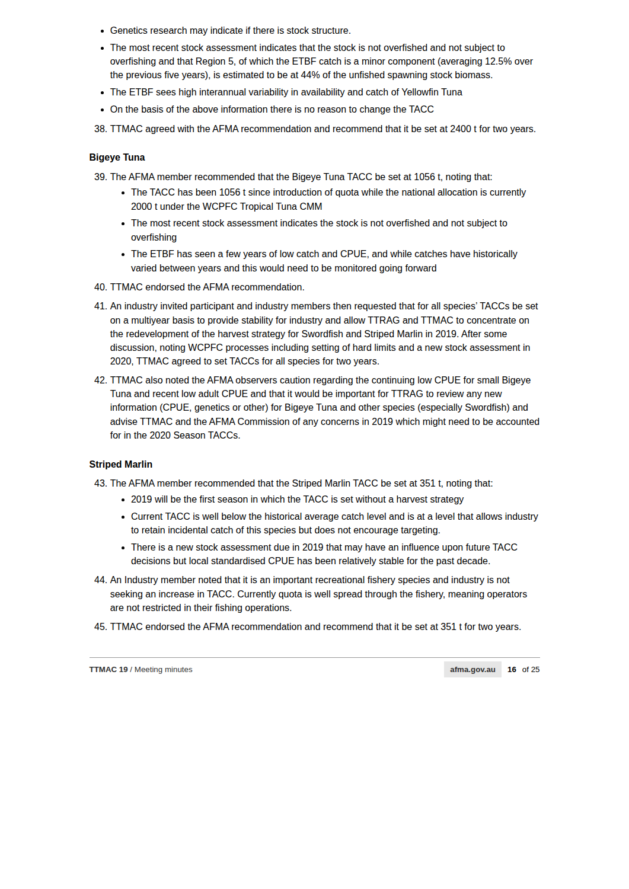Genetics research may indicate if there is stock structure.
The most recent stock assessment indicates that the stock is not overfished and not subject to overfishing and that Region 5, of which the ETBF catch is a minor component (averaging 12.5% over the previous five years), is estimated to be at 44% of the unfished spawning stock biomass.
The ETBF sees high interannual variability in availability and catch of Yellowfin Tuna
On the basis of the above information there is no reason to change the TACC
TTMAC agreed with the AFMA recommendation and recommend that it be set at 2400 t for two years.
Bigeye Tuna
The AFMA member recommended that the Bigeye Tuna TACC be set at 1056 t, noting that:
The TACC has been 1056 t since introduction of quota while the national allocation is currently 2000 t under the WCPFC Tropical Tuna CMM
The most recent stock assessment indicates the stock is not overfished and not subject to overfishing
The ETBF has seen a few years of low catch and CPUE, and while catches have historically varied between years and this would need to be monitored going forward
TTMAC endorsed the AFMA recommendation.
An industry invited participant and industry members then requested that for all species’ TACCs be set on a multiyear basis to provide stability for industry and allow TTRAG and TTMAC to concentrate on the redevelopment of the harvest strategy for Swordfish and Striped Marlin in 2019. After some discussion, noting WCPFC processes including setting of hard limits and a new stock assessment in 2020, TTMAC agreed to set TACCs for all species for two years.
TTMAC also noted the AFMA observers caution regarding the continuing low CPUE for small Bigeye Tuna and recent low adult CPUE and that it would be important for TTRAG to review any new information (CPUE, genetics or other) for Bigeye Tuna and other species (especially Swordfish) and advise TTMAC and the AFMA Commission of any concerns in 2019 which might need to be accounted for in the 2020 Season TACCs.
Striped Marlin
The AFMA member recommended that the Striped Marlin TACC be set at 351 t, noting that:
2019 will be the first season in which the TACC is set without a harvest strategy
Current TACC is well below the historical average catch level and is at a level that allows industry to retain incidental catch of this species but does not encourage targeting.
There is a new stock assessment due in 2019 that may have an influence upon future TACC decisions but local standardised CPUE has been relatively stable for the past decade.
An Industry member noted that it is an important recreational fishery species and industry is not seeking an increase in TACC. Currently quota is well spread through the fishery, meaning operators are not restricted in their fishing operations.
TTMAC endorsed the AFMA recommendation and recommend that it be set at 351 t for two years.
TTMAC 19 / Meeting minutes
afma.gov.au 16 of 25